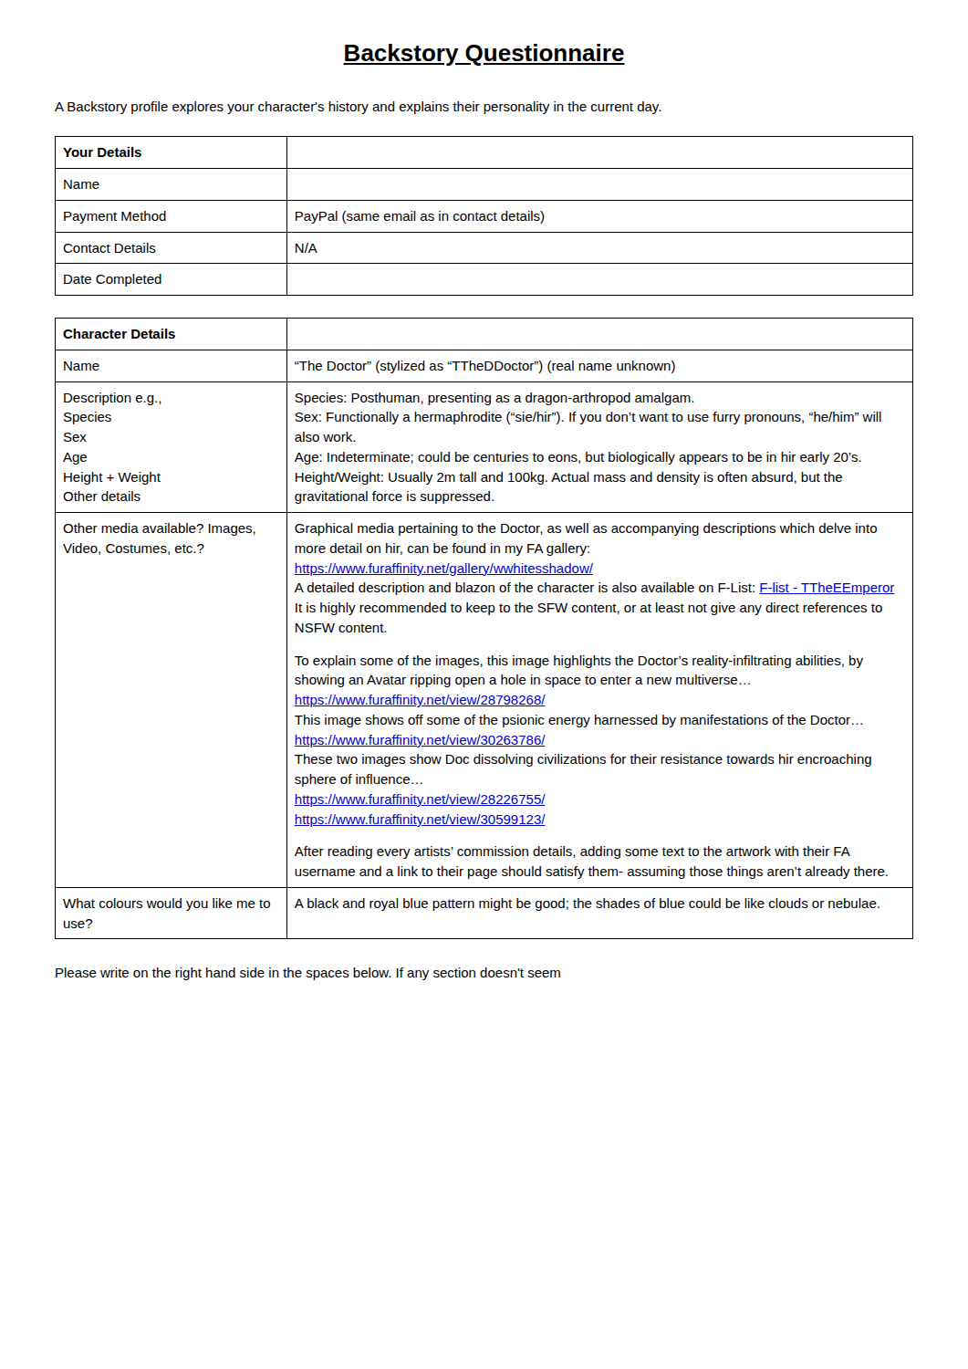Backstory Questionnaire
A Backstory profile explores your character's history and explains their personality in the current day.
| Your Details | |
| Name | |
| Payment Method | PayPal (same email as in contact details) |
| Contact Details | N/A |
| Date Completed | |
| Character Details | |
| Name | “The Doctor” (stylized as “TTheDDoctor”) (real name unknown) |
| Description e.g., Species Sex Age Height + Weight Other details | Species: Posthuman, presenting as a dragon-arthropod amalgam. Sex: Functionally a hermaphrodite (“sie/hir”). If you don’t want to use furry pronouns, “he/him” will also work. Age: Indeterminate; could be centuries to eons, but biologically appears to be in hir early 20’s. Height/Weight: Usually 2m tall and 100kg. Actual mass and density is often absurd, but the gravitational force is suppressed. |
| Other media available? Images, Video, Costumes, etc.? | Graphical media pertaining to the Doctor, as well as accompanying descriptions which delve into more detail on hir, can be found in my FA gallery: https://www.furaffinity.net/gallery/wwhitesshadow/ A detailed description and blazon of the character is also available on F-List: F-list - TTheEEmperor It is highly recommended to keep to the SFW content, or at least not give any direct references to NSFW content. To explain some of the images, this image highlights the Doctor’s reality-infiltrating abilities, by showing an Avatar ripping open a hole in space to enter a new multiverse… https://www.furaffinity.net/view/28798268/ This image shows off some of the psionic energy harnessed by manifestations of the Doctor… https://www.furaffinity.net/view/30263786/ These two images show Doc dissolving civilizations for their resistance towards hir encroaching sphere of influence… https://www.furaffinity.net/view/28226755/ https://www.furaffinity.net/view/30599123/ After reading every artists’ commission details, adding some text to the artwork with their FA username and a link to their page should satisfy them- assuming those things aren’t already there. |
| What colours would you like me to use? | A black and royal blue pattern might be good; the shades of blue could be like clouds or nebulae. |
Please write on the right hand side in the spaces below. If any section doesn't seem